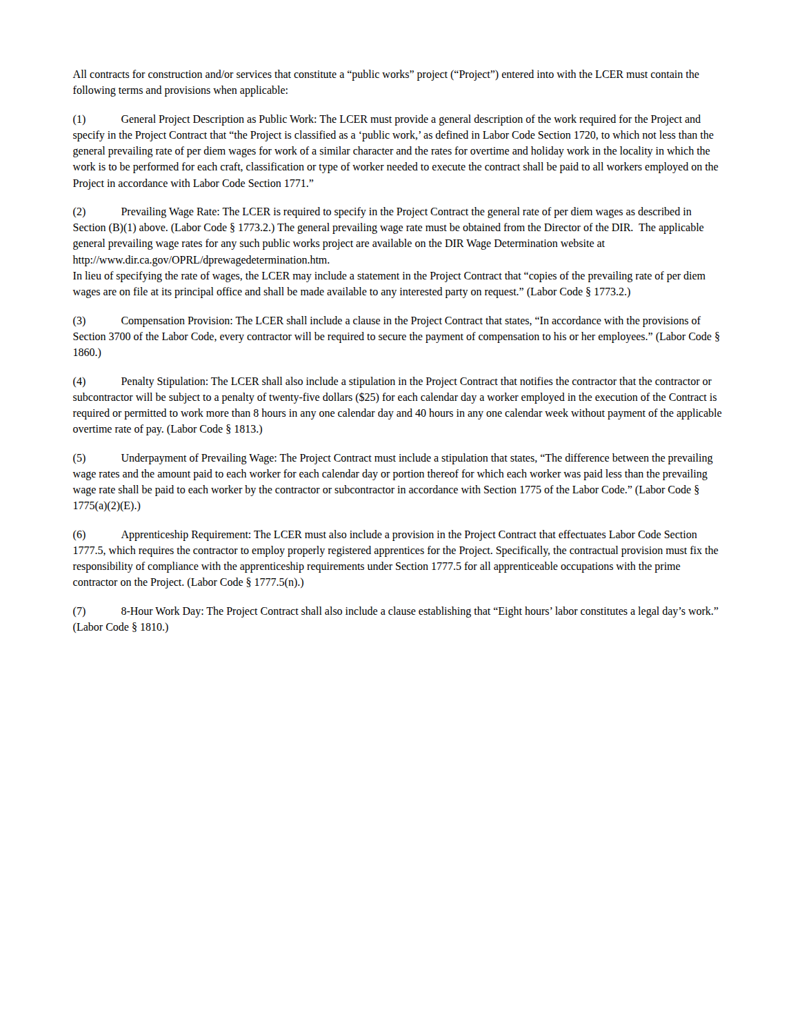All contracts for construction and/or services that constitute a “public works” project (“Project”) entered into with the LCER must contain the following terms and provisions when applicable:
(1) General Project Description as Public Work: The LCER must provide a general description of the work required for the Project and specify in the Project Contract that “the Project is classified as a ‘public work,’ as defined in Labor Code Section 1720, to which not less than the general prevailing rate of per diem wages for work of a similar character and the rates for overtime and holiday work in the locality in which the work is to be performed for each craft, classification or type of worker needed to execute the contract shall be paid to all workers employed on the Project in accordance with Labor Code Section 1771.”
(2) Prevailing Wage Rate: The LCER is required to specify in the Project Contract the general rate of per diem wages as described in Section (B)(1) above. (Labor Code § 1773.2.) The general prevailing wage rate must be obtained from the Director of the DIR. The applicable general prevailing wage rates for any such public works project are available on the DIR Wage Determination website at http://www.dir.ca.gov/OPRL/dprewagedetermination.htm.
In lieu of specifying the rate of wages, the LCER may include a statement in the Project Contract that “copies of the prevailing rate of per diem wages are on file at its principal office and shall be made available to any interested party on request.” (Labor Code § 1773.2.)
(3) Compensation Provision: The LCER shall include a clause in the Project Contract that states, “In accordance with the provisions of Section 3700 of the Labor Code, every contractor will be required to secure the payment of compensation to his or her employees.” (Labor Code § 1860.)
(4) Penalty Stipulation: The LCER shall also include a stipulation in the Project Contract that notifies the contractor that the contractor or subcontractor will be subject to a penalty of twenty-five dollars ($25) for each calendar day a worker employed in the execution of the Contract is required or permitted to work more than 8 hours in any one calendar day and 40 hours in any one calendar week without payment of the applicable overtime rate of pay. (Labor Code § 1813.)
(5) Underpayment of Prevailing Wage: The Project Contract must include a stipulation that states, “The difference between the prevailing wage rates and the amount paid to each worker for each calendar day or portion thereof for which each worker was paid less than the prevailing wage rate shall be paid to each worker by the contractor or subcontractor in accordance with Section 1775 of the Labor Code.” (Labor Code § 1775(a)(2)(E).)
(6) Apprenticeship Requirement: The LCER must also include a provision in the Project Contract that effectuates Labor Code Section 1777.5, which requires the contractor to employ properly registered apprentices for the Project. Specifically, the contractual provision must fix the responsibility of compliance with the apprenticeship requirements under Section 1777.5 for all apprenticeable occupations with the prime contractor on the Project. (Labor Code § 1777.5(n).)
(7) 8-Hour Work Day: The Project Contract shall also include a clause establishing that “Eight hours’ labor constitutes a legal day’s work.” (Labor Code § 1810.)